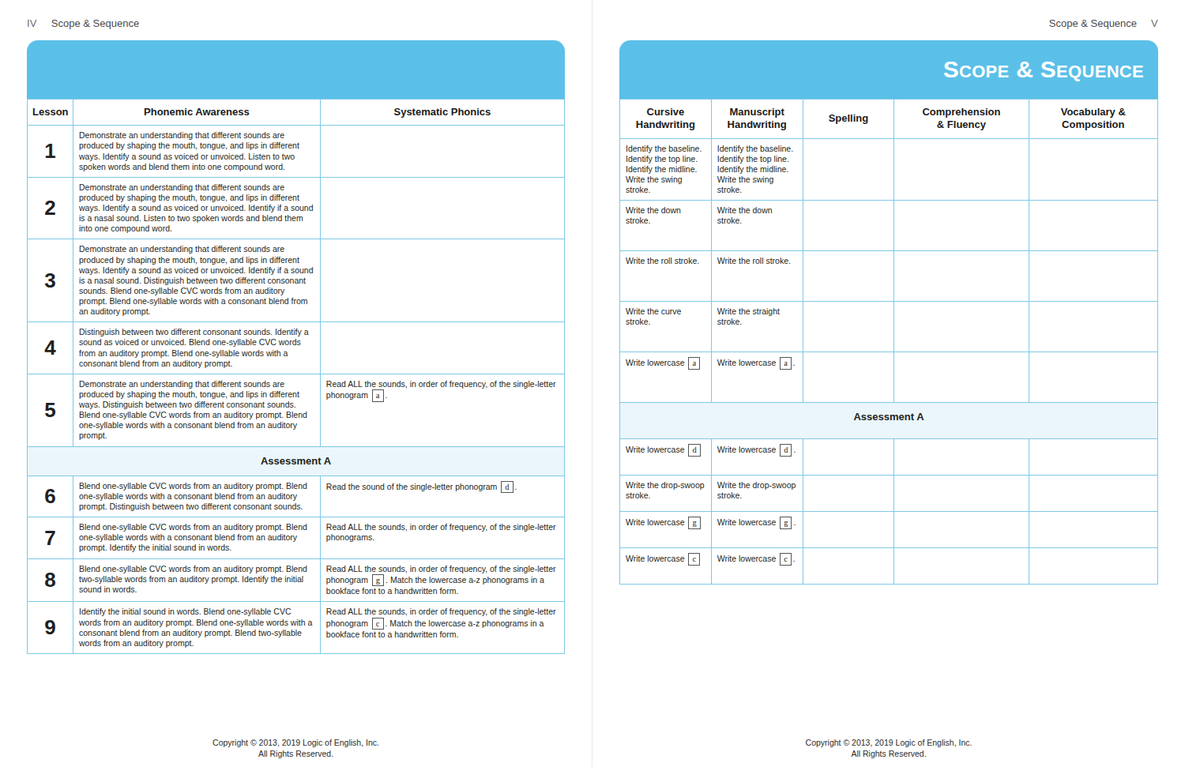IV Scope & Sequence
| Lesson | Phonemic Awareness | Systematic Phonics |
| --- | --- | --- |
| 1 | Demonstrate an understanding that different sounds are produced by shaping the mouth, tongue, and lips in different ways. Identify a sound as voiced or unvoiced. Listen to two spoken words and blend them into one compound word. | |
| 2 | Demonstrate an understanding that different sounds are produced by shaping the mouth, tongue, and lips in different ways. Identify a sound as voiced or unvoiced. Identify if a sound is a nasal sound. Listen to two spoken words and blend them into one compound word. | |
| 3 | Demonstrate an understanding that different sounds are produced by shaping the mouth, tongue, and lips in different ways. Identify a sound as voiced or unvoiced. Identify if a sound is a nasal sound. Distinguish between two different consonant sounds. Blend one-syllable CVC words from an auditory prompt. Blend one-syllable words with a consonant blend from an auditory prompt. | |
| 4 | Distinguish between two different consonant sounds. Identify a sound as voiced or unvoiced. Blend one-syllable CVC words from an auditory prompt. Blend one-syllable words with a consonant blend from an auditory prompt. | |
| 5 | Demonstrate an understanding that different sounds are produced by shaping the mouth, tongue, and lips in different ways. Distinguish between two different consonant sounds. Blend one-syllable CVC words from an auditory prompt. Blend one-syllable words with a consonant blend from an auditory prompt. | Read ALL the sounds, in order of frequency, of the single-letter phonogram a . |
| Assessment A |
| 6 | Blend one-syllable CVC words from an auditory prompt. Blend one-syllable words with a consonant blend from an auditory prompt. Distinguish between two different consonant sounds. | Read the sound of the single-letter phonogram d . |
| 7 | Blend one-syllable CVC words from an auditory prompt. Blend one-syllable words with a consonant blend from an auditory prompt. Identify the initial sound in words. | Read ALL the sounds, in order of frequency, of the single-letter phonograms. |
| 8 | Blend one-syllable CVC words from an auditory prompt. Blend two-syllable words from an auditory prompt. Identify the initial sound in words. | Read ALL the sounds, in order of frequency, of the single-letter phonogram g . Match the lowercase a-z phonograms in a bookface font to a handwritten form. |
| 9 | Identify the initial sound in words. Blend one-syllable CVC words from an auditory prompt. Blend one-syllable words with a consonant blend from an auditory prompt. Blend two-syllable words from an auditory prompt. | Read ALL the sounds, in order of frequency, of the single-letter phonogram c . Match the lowercase a-z phonograms in a bookface font to a handwritten form. |
Copyright © 2013, 2019 Logic of English, Inc.
All Rights Reserved.
Scope & Sequence V
SCOPE & SEQUENCE
| Cursive Handwriting | Manuscript Handwriting | Spelling | Comprehension & Fluency | Vocabulary & Composition |
| --- | --- | --- | --- | --- |
| Identify the baseline. Identify the top line. Identify the midline. Write the swing stroke. | Identify the baseline. Identify the top line. Identify the midline. Write the swing stroke. | | | |
| Write the down stroke. | Write the down stroke. | | | |
| Write the roll stroke. | Write the roll stroke. | | | |
| Write the curve stroke. | Write the straight stroke. | | | |
| Write lowercase a | Write lowercase a . | | | |
| Assessment A |
| Write lowercase d | Write lowercase d . | | | |
| Write the drop-swoop stroke. | Write the drop-swoop stroke. | | | |
| Write lowercase g | Write lowercase g . | | | |
| Write lowercase c | Write lowercase c . | | | |
Copyright © 2013, 2019 Logic of English, Inc.
All Rights Reserved.